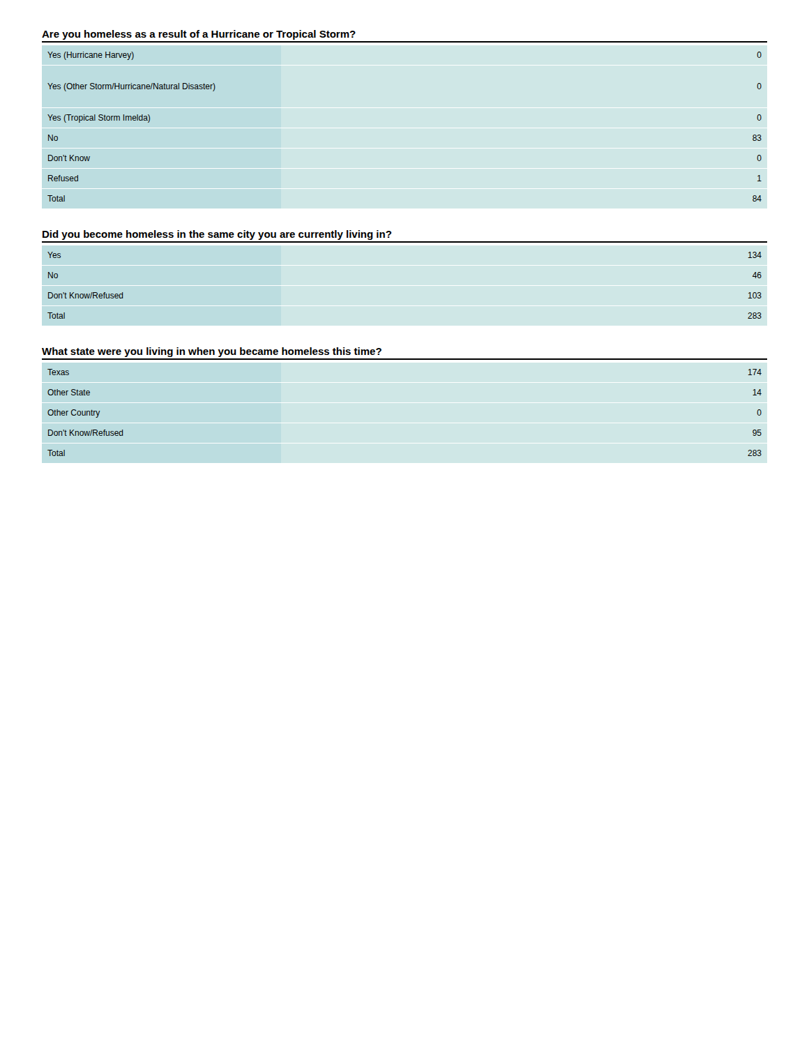Are you homeless as a result of a Hurricane or Tropical Storm?
| Yes (Hurricane Harvey) | 0 |
| Yes (Other Storm/Hurricane/Natural Disaster) | 0 |
| Yes (Tropical Storm Imelda) | 0 |
| No | 83 |
| Don't Know | 0 |
| Refused | 1 |
| Total | 84 |
Did you become homeless in the same city you are currently living in?
| Yes | 134 |
| No | 46 |
| Don't Know/Refused | 103 |
| Total | 283 |
What state were you living in when you became homeless this time?
| Texas | 174 |
| Other State | 14 |
| Other Country | 0 |
| Don't Know/Refused | 95 |
| Total | 283 |